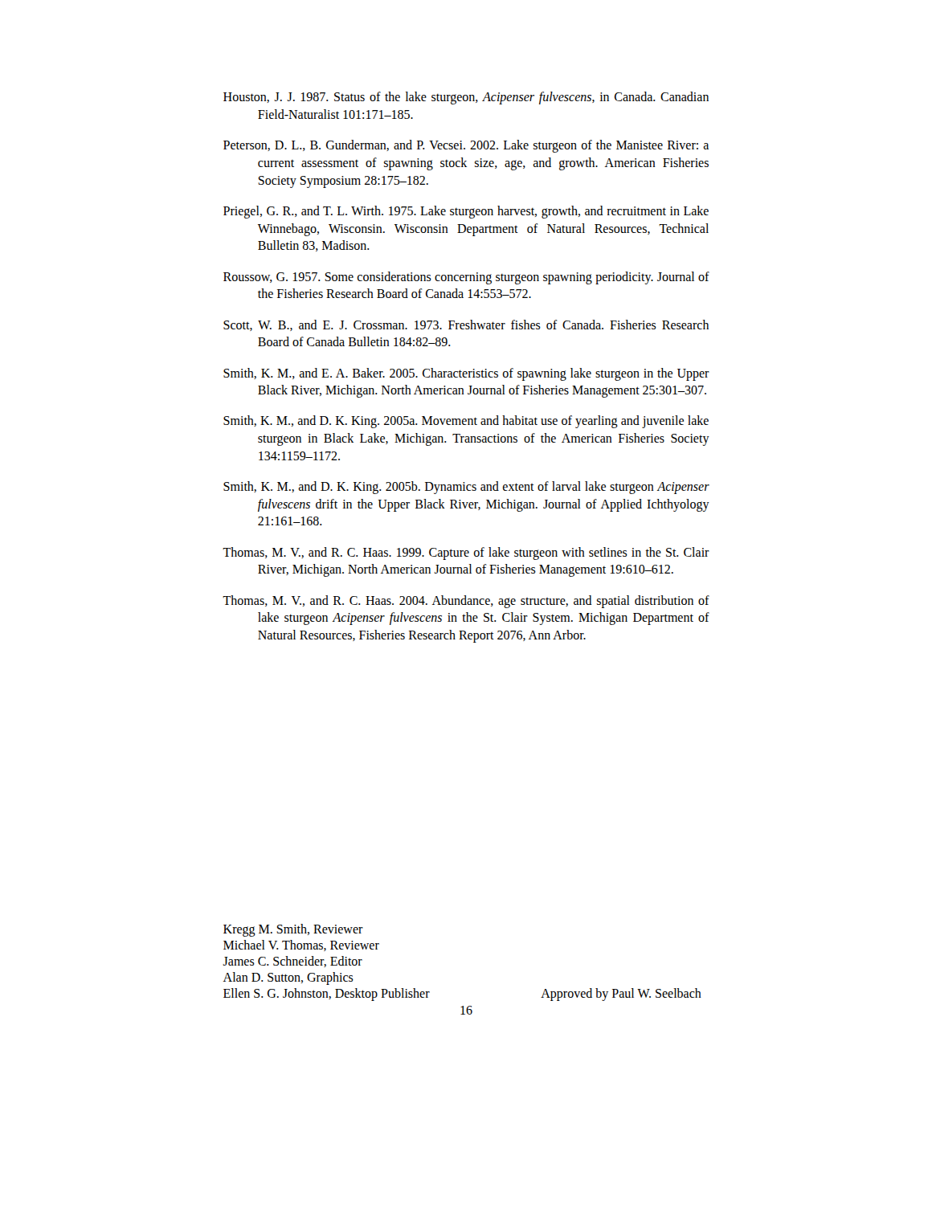Houston, J. J. 1987. Status of the lake sturgeon, Acipenser fulvescens, in Canada. Canadian Field-Naturalist 101:171–185.
Peterson, D. L., B. Gunderman, and P. Vecsei. 2002. Lake sturgeon of the Manistee River: a current assessment of spawning stock size, age, and growth. American Fisheries Society Symposium 28:175–182.
Priegel, G. R., and T. L. Wirth. 1975. Lake sturgeon harvest, growth, and recruitment in Lake Winnebago, Wisconsin. Wisconsin Department of Natural Resources, Technical Bulletin 83, Madison.
Roussow, G. 1957. Some considerations concerning sturgeon spawning periodicity. Journal of the Fisheries Research Board of Canada 14:553–572.
Scott, W. B., and E. J. Crossman. 1973. Freshwater fishes of Canada. Fisheries Research Board of Canada Bulletin 184:82–89.
Smith, K. M., and E. A. Baker. 2005. Characteristics of spawning lake sturgeon in the Upper Black River, Michigan. North American Journal of Fisheries Management 25:301–307.
Smith, K. M., and D. K. King. 2005a. Movement and habitat use of yearling and juvenile lake sturgeon in Black Lake, Michigan. Transactions of the American Fisheries Society 134:1159–1172.
Smith, K. M., and D. K. King. 2005b. Dynamics and extent of larval lake sturgeon Acipenser fulvescens drift in the Upper Black River, Michigan. Journal of Applied Ichthyology 21:161–168.
Thomas, M. V., and R. C. Haas. 1999. Capture of lake sturgeon with setlines in the St. Clair River, Michigan. North American Journal of Fisheries Management 19:610–612.
Thomas, M. V., and R. C. Haas. 2004. Abundance, age structure, and spatial distribution of lake sturgeon Acipenser fulvescens in the St. Clair System. Michigan Department of Natural Resources, Fisheries Research Report 2076, Ann Arbor.
Kregg M. Smith, Reviewer
Michael V. Thomas, Reviewer
James C. Schneider, Editor
Alan D. Sutton, Graphics
Ellen S. G. Johnston, Desktop Publisher Approved by Paul W. Seelbach
16